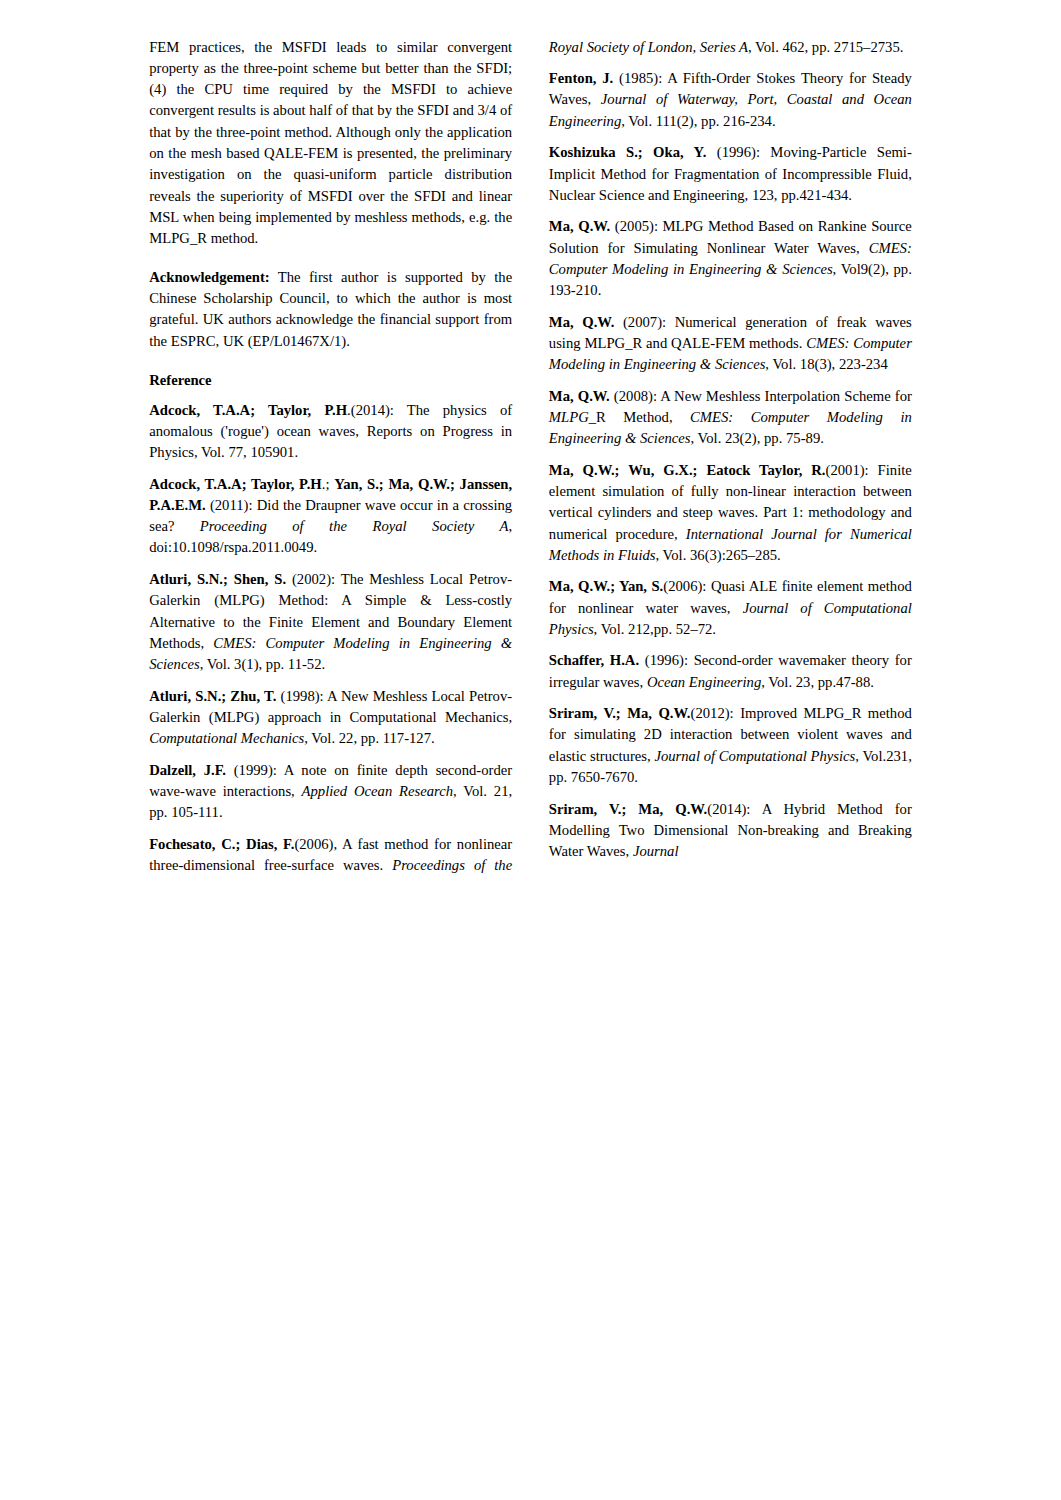FEM practices, the MSFDI leads to similar convergent property as the three-point scheme but better than the SFDI; (4) the CPU time required by the MSFDI to achieve convergent results is about half of that by the SFDI and 3/4 of that by the three-point method. Although only the application on the mesh based QALE-FEM is presented, the preliminary investigation on the quasi-uniform particle distribution reveals the superiority of MSFDI over the SFDI and linear MSL when being implemented by meshless methods, e.g. the MLPG_R method.
Acknowledgement: The first author is supported by the Chinese Scholarship Council, to which the author is most grateful. UK authors acknowledge the financial support from the ESPRC, UK (EP/L01467X/1).
Reference
Adcock, T.A.A; Taylor, P.H.(2014): The physics of anomalous ('rogue') ocean waves, Reports on Progress in Physics, Vol. 77, 105901.
Adcock, T.A.A; Taylor, P.H.; Yan, S.; Ma, Q.W.; Janssen, P.A.E.M. (2011): Did the Draupner wave occur in a crossing sea? Proceeding of the Royal Society A, doi:10.1098/rspa.2011.0049.
Atluri, S.N.; Shen, S. (2002): The Meshless Local Petrov-Galerkin (MLPG) Method: A Simple & Less-costly Alternative to the Finite Element and Boundary Element Methods, CMES: Computer Modeling in Engineering & Sciences, Vol. 3(1), pp. 11-52.
Atluri, S.N.; Zhu, T. (1998): A New Meshless Local Petrov-Galerkin (MLPG) approach in Computational Mechanics, Computational Mechanics, Vol. 22, pp. 117-127.
Dalzell, J.F. (1999): A note on finite depth second-order wave-wave interactions, Applied Ocean Research, Vol. 21, pp. 105-111.
Fochesato, C.; Dias, F.(2006), A fast method for nonlinear three-dimensional free-surface waves. Proceedings of the Royal Society of London, Series A, Vol. 462, pp. 2715–2735.
Fenton, J. (1985): A Fifth-Order Stokes Theory for Steady Waves, Journal of Waterway, Port, Coastal and Ocean Engineering, Vol. 111(2), pp. 216-234.
Koshizuka S.; Oka, Y. (1996): Moving-Particle Semi-Implicit Method for Fragmentation of Incompressible Fluid, Nuclear Science and Engineering, 123, pp.421-434.
Ma, Q.W. (2005): MLPG Method Based on Rankine Source Solution for Simulating Nonlinear Water Waves, CMES: Computer Modeling in Engineering & Sciences, Vol9(2), pp. 193-210.
Ma, Q.W. (2007): Numerical generation of freak waves using MLPG_R and QALE-FEM methods. CMES: Computer Modeling in Engineering & Sciences, Vol. 18(3), 223-234
Ma, Q.W. (2008): A New Meshless Interpolation Scheme for MLPG_R Method, CMES: Computer Modeling in Engineering & Sciences, Vol. 23(2), pp. 75-89.
Ma, Q.W.; Wu, G.X.; Eatock Taylor, R.(2001): Finite element simulation of fully non-linear interaction between vertical cylinders and steep waves. Part 1: methodology and numerical procedure, International Journal for Numerical Methods in Fluids, Vol. 36(3):265–285.
Ma, Q.W.; Yan, S.(2006): Quasi ALE finite element method for nonlinear water waves, Journal of Computational Physics, Vol. 212,pp. 52–72.
Schaffer, H.A. (1996): Second-order wavemaker theory for irregular waves, Ocean Engineering, Vol. 23, pp.47-88.
Sriram, V.; Ma, Q.W.(2012): Improved MLPG_R method for simulating 2D interaction between violent waves and elastic structures, Journal of Computational Physics, Vol.231, pp. 7650-7670.
Sriram, V.; Ma, Q.W.(2014): A Hybrid Method for Modelling Two Dimensional Non-breaking and Breaking Water Waves, Journal